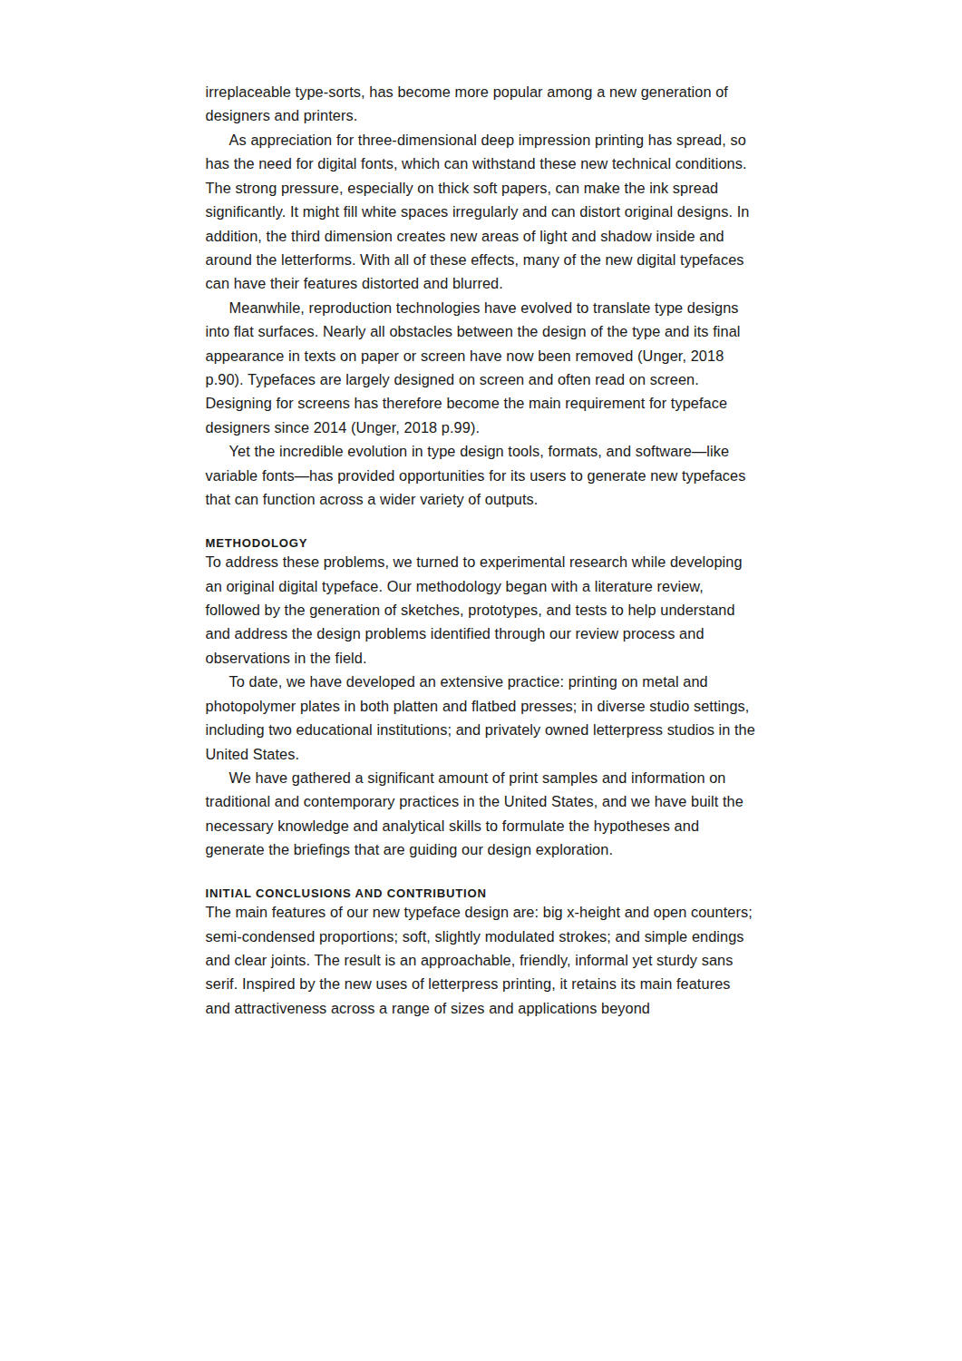irreplaceable type-sorts, has become more popular among a new generation of designers and printers.
As appreciation for three-dimensional deep impression printing has spread, so has the need for digital fonts, which can withstand these new technical conditions. The strong pressure, especially on thick soft papers, can make the ink spread significantly. It might fill white spaces irregularly and can distort original designs. In addition, the third dimension creates new areas of light and shadow inside and around the letterforms. With all of these effects, many of the new digital typefaces can have their features distorted and blurred.
Meanwhile, reproduction technologies have evolved to translate type designs into flat surfaces. Nearly all obstacles between the design of the type and its final appearance in texts on paper or screen have now been removed (Unger, 2018 p.90). Typefaces are largely designed on screen and often read on screen. Designing for screens has therefore become the main requirement for typeface designers since 2014 (Unger, 2018 p.99).
Yet the incredible evolution in type design tools, formats, and software—like variable fonts—has provided opportunities for its users to generate new typefaces that can function across a wider variety of outputs.
Methodology
To address these problems, we turned to experimental research while developing an original digital typeface. Our methodology began with a literature review, followed by the generation of sketches, prototypes, and tests to help understand and address the design problems identified through our review process and observations in the field.
To date, we have developed an extensive practice: printing on metal and photopolymer plates in both platten and flatbed presses; in diverse studio settings, including two educational institutions; and privately owned letterpress studios in the United States.
We have gathered a significant amount of print samples and information on traditional and contemporary practices in the United States, and we have built the necessary knowledge and analytical skills to formulate the hypotheses and generate the briefings that are guiding our design exploration.
Initial Conclusions and Contribution
The main features of our new typeface design are: big x-height and open counters; semi-condensed proportions; soft, slightly modulated strokes; and simple endings and clear joints. The result is an approachable, friendly, informal yet sturdy sans serif. Inspired by the new uses of letterpress printing, it retains its main features and attractiveness across a range of sizes and applications beyond